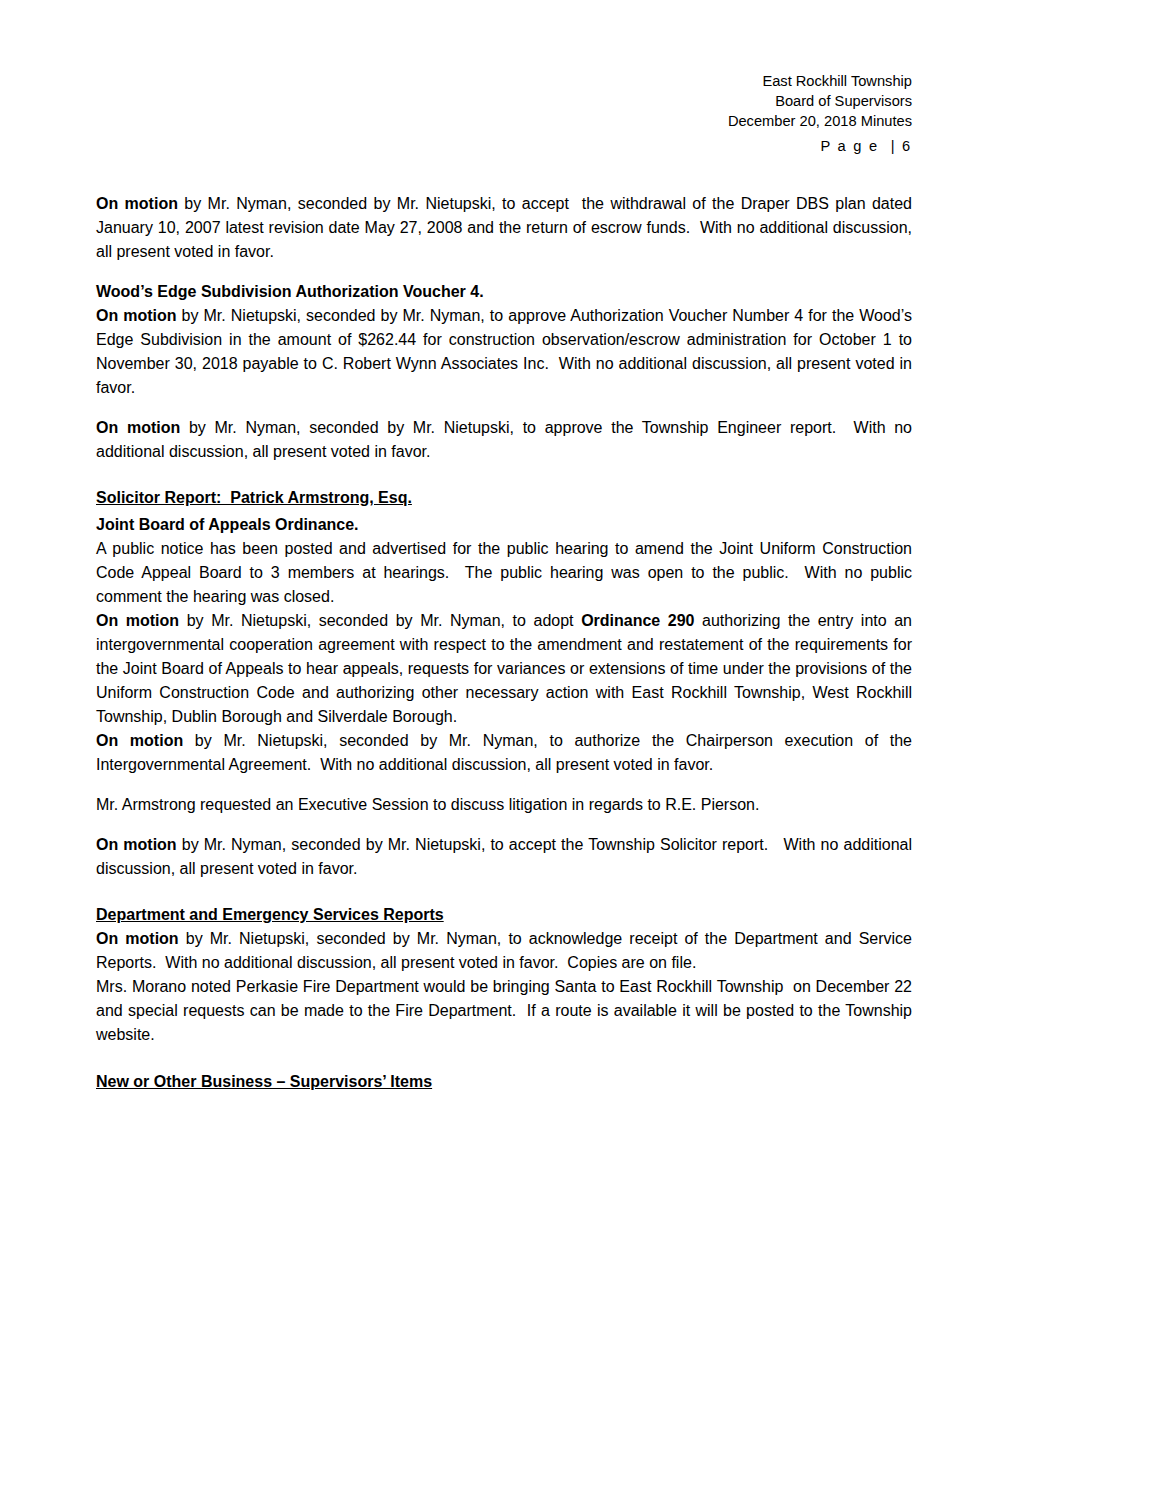East Rockhill Township
Board of Supervisors
December 20, 2018 Minutes
P a g e | 6
On motion by Mr. Nyman, seconded by Mr. Nietupski, to accept the withdrawal of the Draper DBS plan dated January 10, 2007 latest revision date May 27, 2008 and the return of escrow funds. With no additional discussion, all present voted in favor.
Wood’s Edge Subdivision Authorization Voucher 4.
On motion by Mr. Nietupski, seconded by Mr. Nyman, to approve Authorization Voucher Number 4 for the Wood’s Edge Subdivision in the amount of $262.44 for construction observation/escrow administration for October 1 to November 30, 2018 payable to C. Robert Wynn Associates Inc. With no additional discussion, all present voted in favor.
On motion by Mr. Nyman, seconded by Mr. Nietupski, to approve the Township Engineer report. With no additional discussion, all present voted in favor.
Solicitor Report: Patrick Armstrong, Esq.
Joint Board of Appeals Ordinance.
A public notice has been posted and advertised for the public hearing to amend the Joint Uniform Construction Code Appeal Board to 3 members at hearings. The public hearing was open to the public. With no public comment the hearing was closed.
On motion by Mr. Nietupski, seconded by Mr. Nyman, to adopt Ordinance 290 authorizing the entry into an intergovernmental cooperation agreement with respect to the amendment and restatement of the requirements for the Joint Board of Appeals to hear appeals, requests for variances or extensions of time under the provisions of the Uniform Construction Code and authorizing other necessary action with East Rockhill Township, West Rockhill Township, Dublin Borough and Silverdale Borough.
On motion by Mr. Nietupski, seconded by Mr. Nyman, to authorize the Chairperson execution of the Intergovernmental Agreement. With no additional discussion, all present voted in favor.
Mr. Armstrong requested an Executive Session to discuss litigation in regards to R.E. Pierson.
On motion by Mr. Nyman, seconded by Mr. Nietupski, to accept the Township Solicitor report. With no additional discussion, all present voted in favor.
Department and Emergency Services Reports
On motion by Mr. Nietupski, seconded by Mr. Nyman, to acknowledge receipt of the Department and Service Reports. With no additional discussion, all present voted in favor. Copies are on file.
Mrs. Morano noted Perkasie Fire Department would be bringing Santa to East Rockhill Township on December 22 and special requests can be made to the Fire Department. If a route is available it will be posted to the Township website.
New or Other Business – Supervisors’ Items